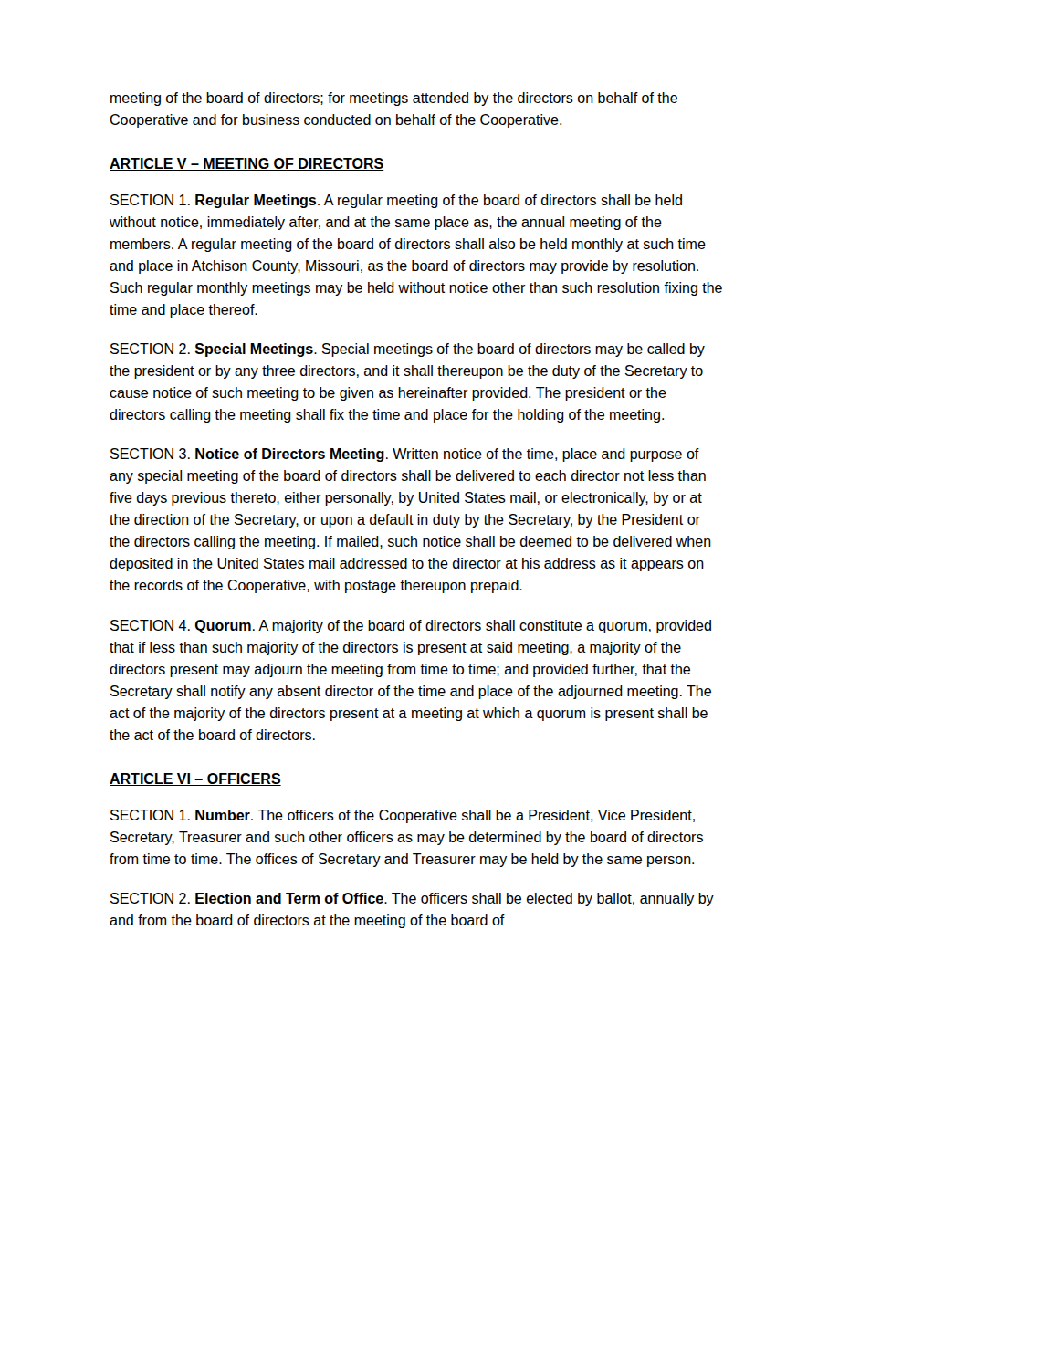meeting of the board of directors; for meetings attended by the directors on behalf of the Cooperative and for business conducted on behalf of the Cooperative.
ARTICLE V – MEETING OF DIRECTORS
SECTION 1. Regular Meetings. A regular meeting of the board of directors shall be held without notice, immediately after, and at the same place as, the annual meeting of the members. A regular meeting of the board of directors shall also be held monthly at such time and place in Atchison County, Missouri, as the board of directors may provide by resolution. Such regular monthly meetings may be held without notice other than such resolution fixing the time and place thereof.
SECTION 2. Special Meetings. Special meetings of the board of directors may be called by the president or by any three directors, and it shall thereupon be the duty of the Secretary to cause notice of such meeting to be given as hereinafter provided. The president or the directors calling the meeting shall fix the time and place for the holding of the meeting.
SECTION 3. Notice of Directors Meeting. Written notice of the time, place and purpose of any special meeting of the board of directors shall be delivered to each director not less than five days previous thereto, either personally, by United States mail, or electronically, by or at the direction of the Secretary, or upon a default in duty by the Secretary, by the President or the directors calling the meeting. If mailed, such notice shall be deemed to be delivered when deposited in the United States mail addressed to the director at his address as it appears on the records of the Cooperative, with postage thereupon prepaid.
SECTION 4. Quorum. A majority of the board of directors shall constitute a quorum, provided that if less than such majority of the directors is present at said meeting, a majority of the directors present may adjourn the meeting from time to time; and provided further, that the Secretary shall notify any absent director of the time and place of the adjourned meeting. The act of the majority of the directors present at a meeting at which a quorum is present shall be the act of the board of directors.
ARTICLE VI – OFFICERS
SECTION 1. Number. The officers of the Cooperative shall be a President, Vice President, Secretary, Treasurer and such other officers as may be determined by the board of directors from time to time. The offices of Secretary and Treasurer may be held by the same person.
SECTION 2. Election and Term of Office. The officers shall be elected by ballot, annually by and from the board of directors at the meeting of the board of